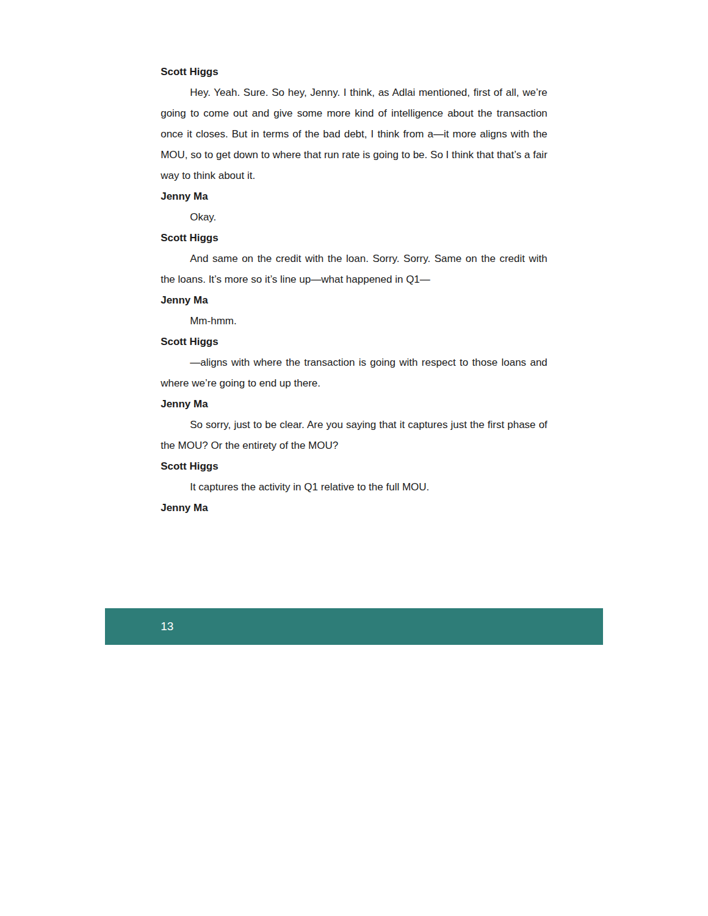Scott Higgs
Hey. Yeah. Sure. So hey, Jenny. I think, as Adlai mentioned, first of all, we’re going to come out and give some more kind of intelligence about the transaction once it closes. But in terms of the bad debt, I think from a—it more aligns with the MOU, so to get down to where that run rate is going to be. So I think that that’s a fair way to think about it.
Jenny Ma
Okay.
Scott Higgs
And same on the credit with the loan. Sorry. Sorry. Same on the credit with the loans. It’s more so it’s line up—what happened in Q1—
Jenny Ma
Mm-hmm.
Scott Higgs
—aligns with where the transaction is going with respect to those loans and where we’re going to end up there.
Jenny Ma
So sorry, just to be clear. Are you saying that it captures just the first phase of the MOU? Or the entirety of the MOU?
Scott Higgs
It captures the activity in Q1 relative to the full MOU.
Jenny Ma
13